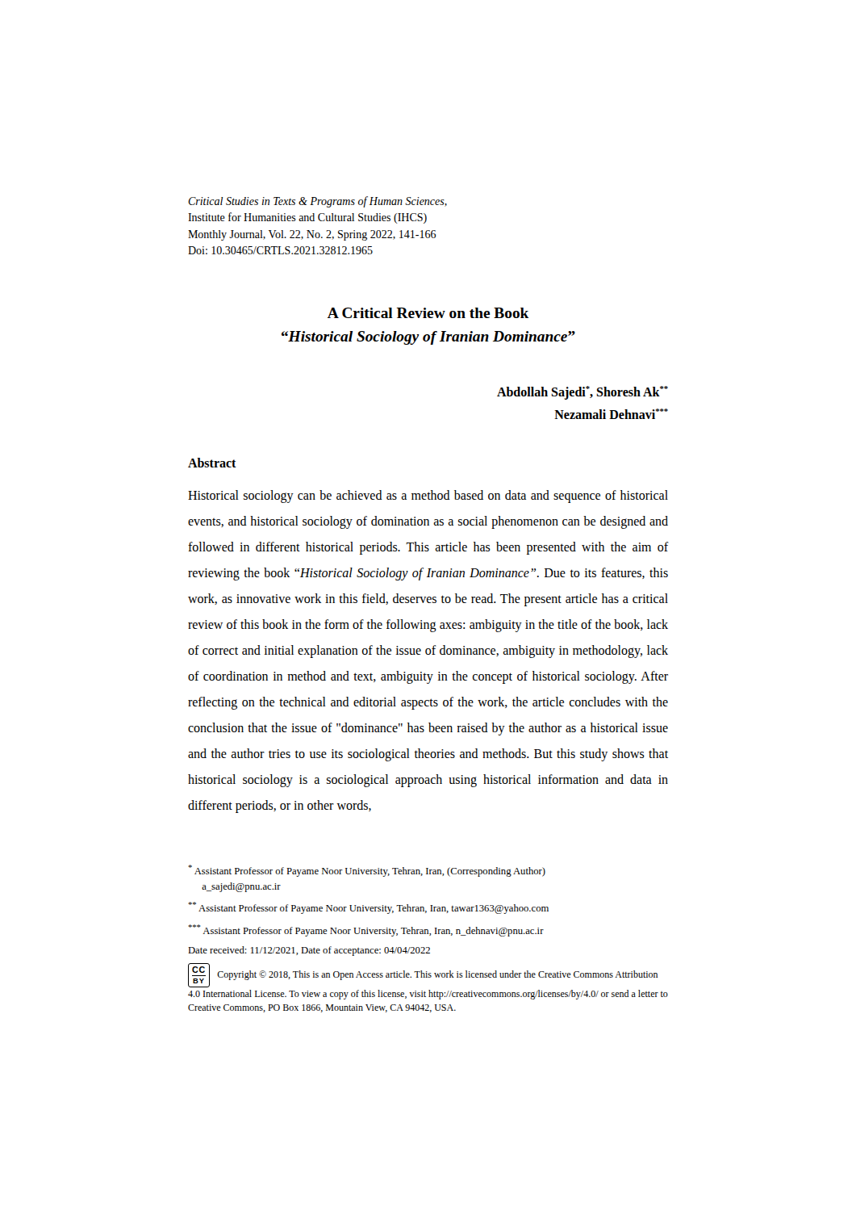Critical Studies in Texts & Programs of Human Sciences,
Institute for Humanities and Cultural Studies (IHCS)
Monthly Journal, Vol. 22, No. 2, Spring 2022, 141-166
Doi: 10.30465/CRTLS.2021.32812.1965
A Critical Review on the Book
“Historical Sociology of Iranian Dominance”
Abdollah Sajedi*, Shoresh Ak**
Nezamali Dehnavi***
Abstract
Historical sociology can be achieved as a method based on data and sequence of historical events, and historical sociology of domination as a social phenomenon can be designed and followed in different historical periods. This article has been presented with the aim of reviewing the book “Historical Sociology of Iranian Dominance”. Due to its features, this work, as innovative work in this field, deserves to be read. The present article has a critical review of this book in the form of the following axes: ambiguity in the title of the book, lack of correct and initial explanation of the issue of dominance, ambiguity in methodology, lack of coordination in method and text, ambiguity in the concept of historical sociology. After reflecting on the technical and editorial aspects of the work, the article concludes with the conclusion that the issue of "dominance" has been raised by the author as a historical issue and the author tries to use its sociological theories and methods. But this study shows that historical sociology is a sociological approach using historical information and data in different periods, or in other words,
* Assistant Professor of Payame Noor University, Tehran, Iran, (Corresponding Author) a_sajedi@pnu.ac.ir
** Assistant Professor of Payame Noor University, Tehran, Iran, tawar1363@yahoo.com
*** Assistant Professor of Payame Noor University, Tehran, Iran, n_dehnavi@pnu.ac.ir
Date received: 11/12/2021, Date of acceptance: 04/04/2022
CC BY Copyright © 2018, This is an Open Access article. This work is licensed under the Creative Commons Attribution 4.0 International License. To view a copy of this license, visit http://creativecommons.org/licenses/by/4.0/ or send a letter to Creative Commons, PO Box 1866, Mountain View, CA 94042, USA.